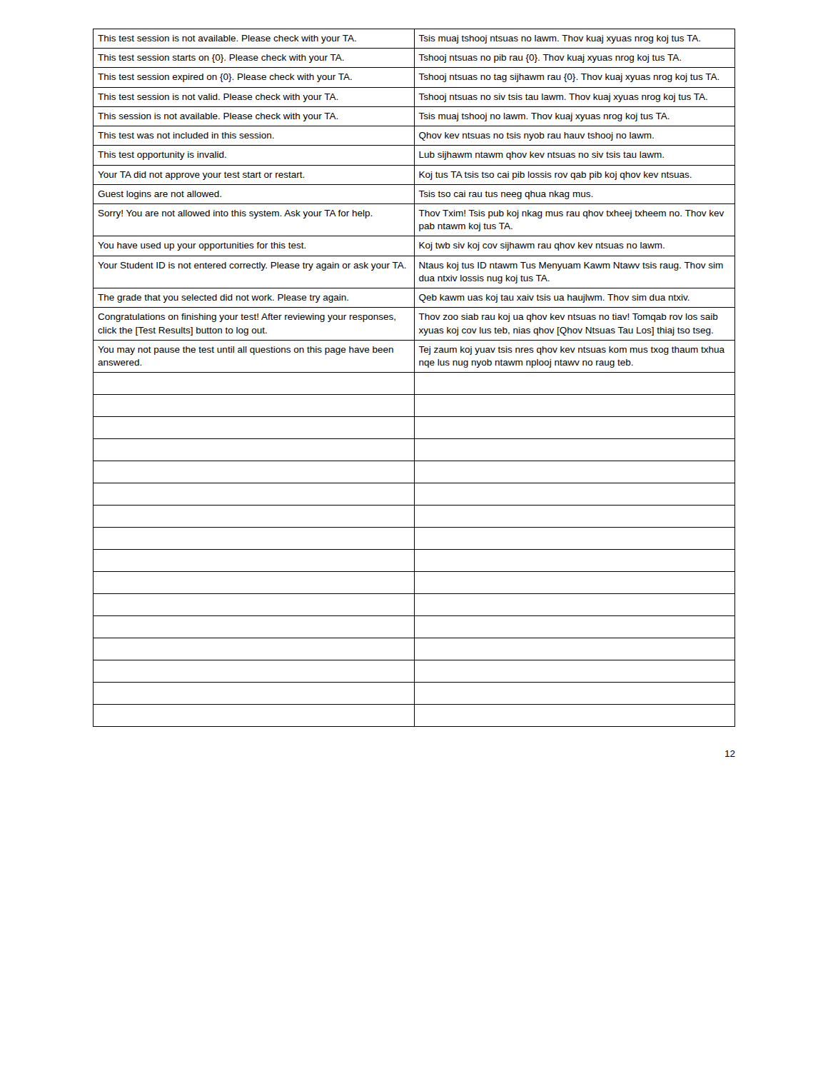| This test session is not available. Please check with your TA. | Tsis muaj tshooj ntsuas no lawm. Thov kuaj xyuas nrog koj tus TA. |
| This test session starts on {0}. Please check with your TA. | Tshooj ntsuas no pib rau {0}. Thov kuaj xyuas nrog koj tus TA. |
| This test session expired on {0}. Please check with your TA. | Tshooj ntsuas no tag sijhawm rau {0}. Thov kuaj xyuas nrog koj tus TA. |
| This test session is not valid. Please check with your TA. | Tshooj ntsuas no siv tsis tau lawm. Thov kuaj xyuas nrog koj tus TA. |
| This session is not available. Please check with your TA. | Tsis muaj tshooj no lawm. Thov kuaj xyuas nrog koj tus TA. |
| This test was not included in this session. | Qhov kev ntsuas no tsis nyob rau hauv tshooj no lawm. |
| This test opportunity is invalid. | Lub sijhawm ntawm qhov kev ntsuas no siv tsis tau lawm. |
| Your TA did not approve your test start or restart. | Koj tus TA tsis tso cai pib lossis rov qab pib koj qhov kev ntsuas. |
| Guest logins are not allowed. | Tsis tso cai rau tus neeg qhua nkag mus. |
| Sorry! You are not allowed into this system. Ask your TA for help. | Thov Txim! Tsis pub koj nkag mus rau qhov txheej txheem no. Thov kev pab ntawm koj tus TA. |
| You have used up your opportunities for this test. | Koj twb siv koj cov sijhawm rau qhov kev ntsuas no lawm. |
| Your Student ID is not entered correctly. Please try again or ask your TA. | Ntaus koj tus ID ntawm Tus Menyuam Kawm Ntawv tsis raug. Thov sim dua ntxiv lossis nug koj tus TA. |
| The grade that you selected did not work. Please try again. | Qeb kawm uas koj tau xaiv tsis ua haujlwm. Thov sim dua ntxiv. |
| Congratulations on finishing your test! After reviewing your responses, click the [Test Results] button to log out. | Thov zoo siab rau koj ua qhov kev ntsuas no tiav! Tomqab rov los saib xyuas koj cov lus teb, nias qhov [Qhov Ntsuas Tau Los] thiaj tso tseg. |
| You may not pause the test until all questions on this page have been answered. | Tej zaum koj yuav tsis nres qhov kev ntsuas kom mus txog thaum txhua nqe lus nug nyob ntawm nplooj ntawv no raug teb. |
12